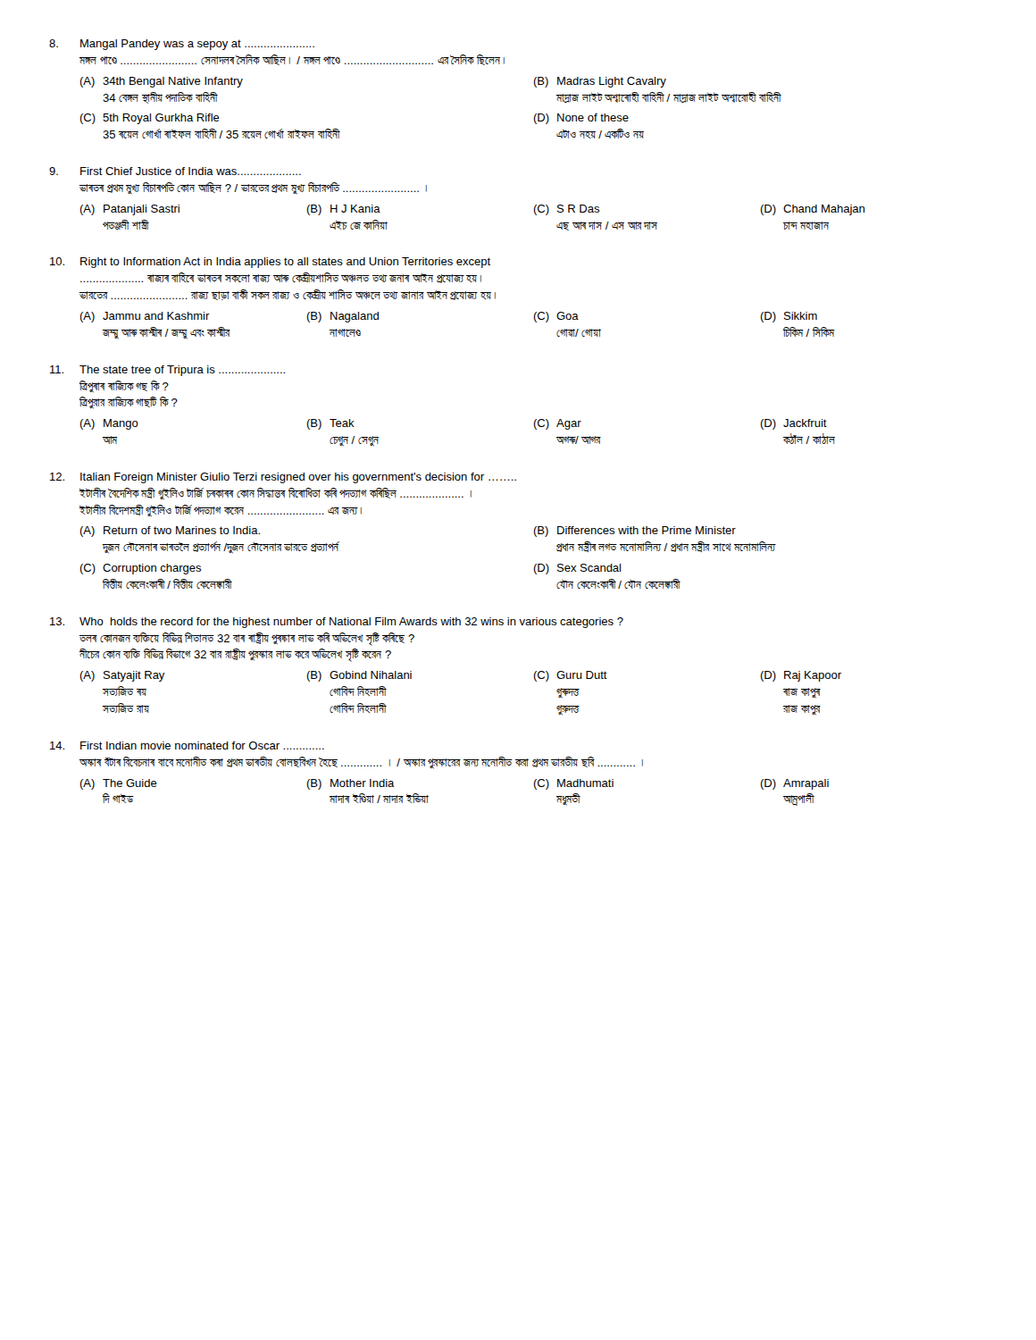8.
Mangal Pandey was a sepoy at ......................
মঙ্গল পাণ্ডে ........................ সেনাদলৰ সৈনিক আছিল। / মঙ্গল পাণ্ডে ............................ এর সৈনিক ছিলেন।
(A) 34th Bengal Native Infantry 34 বেঙ্গল স্থানীয় পদাতিক বাহিনী
(B) Madras Light Cavalry মাদ্ৰাজ লাইট অশ্বাৰোহী বাহিনী / মাদ্রাজ লাইট অশ্বারোহী বাহিনী
(C) 5th Royal Gurkha Rifle 35 ৰয়েল গোৰ্খা ৰাইফল বাহিনী / 35 রয়েল গোর্খা রাইফল বাহিনী
(D) None of these এটাও নহয় / একটিও নয়
9.
First Chief Justice of India was....................
ভাৰতৰ প্ৰথম মুখ্য বিচাৰপতি কোন আছিল ? / ভারতের প্রথম মুখ্য বিচারপতি ........................ ।
(A) Patanjali Sastri পতঞ্জলী শাস্ত্ৰী
(B) H J Kania এইচ জে কানিয়া
(C) S R Das এছ আৰ দাস / এস আর দাস
(D) Chand Mahajan চান্দ মহাজান
10.
Right to Information Act in India applies to all states and Union Territories except
.................... ৰাজ্যৰ বাহিৰে ভাৰতৰ সকলো ৰাজ্য আৰু কেন্দ্ৰীয়শাসিত অঞ্চলত তথ্য জনাৰ আইন প্ৰযোজ্য হয়।
ভারতের ........................ রাজ্য ছাড়া বাকী সকল রাজ্য ও কেন্দ্রীয় শাসিত অঞ্চলে তথ্য জানার আইন প্রযোজ্য হয়।
(A) Jammu and Kashmir জম্মু আৰু কাশ্মীৰ / জম্মু এবং কাশ্মীর
(B) Nagaland নাগালেণ্ড
(C) Goa গোৱা/ গোয়া
(D) Sikkim চিকিম / সিকিম
11.
The state tree of Tripura is .....................
ত্ৰিপুৰাৰ ৰাজ্যিক গছ কি ?
ত্রিপুরার রাজ্যিক গাছটি কি ?
(A) Mango আম
(B) Teak চেগুন / সেগুন
(C) Agar অগৰু/ আগর
(D) Jackfruit কঠাঁল / কাঠাল
12.
Italian Foreign Minister Giulio Terzi resigned over his government's decision for ……..
ইটালীৰ বৈদেশিক মন্ত্ৰী গুইলিও টাৰ্জি চৰকাৰৰ কোন সিদ্ধান্তৰ বিৰোধিতা কৰি পদত্যাগ কৰিছিল .................... ।
ইটালীর বিদেশমন্ত্রী গুইলিও টার্জি পদত্যাগ করেন ........................ এর জন্য।
(A) Return of two Marines to India. দুজন নৌসেনাৰ ভাৰতলৈ প্ৰত্যাৰ্পন /দুজন নৌসেনার ভারতে প্রত্যাপর্ন
(B) Differences with the Prime Minister প্ৰধান মন্ত্ৰীৰ লগত মনোমালিন্য / প্রধান মন্ত্রীর সাথে মনোমালিন্য
(C) Corruption charges বিত্তীয় কেলেংকাৰী / বিত্তীয় কেলেঙ্কারী
(D) Sex Scandal যৌন কেলেংকাৰী / যৌন কেলেঙ্কারী
13.
Who holds the record for the highest number of National Film Awards with 32 wins in various categories ?
তলৰ কোনজন ব্যক্তিয়ে বিভিন্ন শিতানত 32 বাৰ ৰাষ্ট্ৰীয় পুৰষ্কাৰ লাভ কৰি অভিলেখ সৃষ্টি কৰিছে ?
নীচের কোন ব্যক্তি বিভিন্ন বিভাগে 32 বার রাষ্ট্রীয় পুরস্কার লাভ করে অভিলেখ সৃষ্টি করেন ?
(A) Satyajit Ray সত্যজিত ৰয় সত্যজিত রায়
(B) Gobind Nihalani গোবিন্দ নিহলানী গোবিন্দ নিহলানী
(C) Guru Dutt গুৰুদত্ত গুরুদত্ত
(D) Raj Kapoor ৰাজ কাপুৰ রাজ কাপুর
14.
First Indian movie nominated for Oscar .............
অস্কাৰ বঁটাৰ বিবেচনাৰ বাবে মনোনীত কৰা প্ৰথম ভাৰতীয় বোলছবিখন হৈছে ............. । / অস্কার পুরস্কারের জন্য মনোনীত করা প্রথম ভারতীয় ছবি ............ ।
(A) The Guide দি গাইড
(B) Mother India মাদাৰ ইণ্ডিয়া / মাদার ইন্ডিয়া
(C) Madhumati মধুমতী
(D) Amrapali আম্ৰপালী